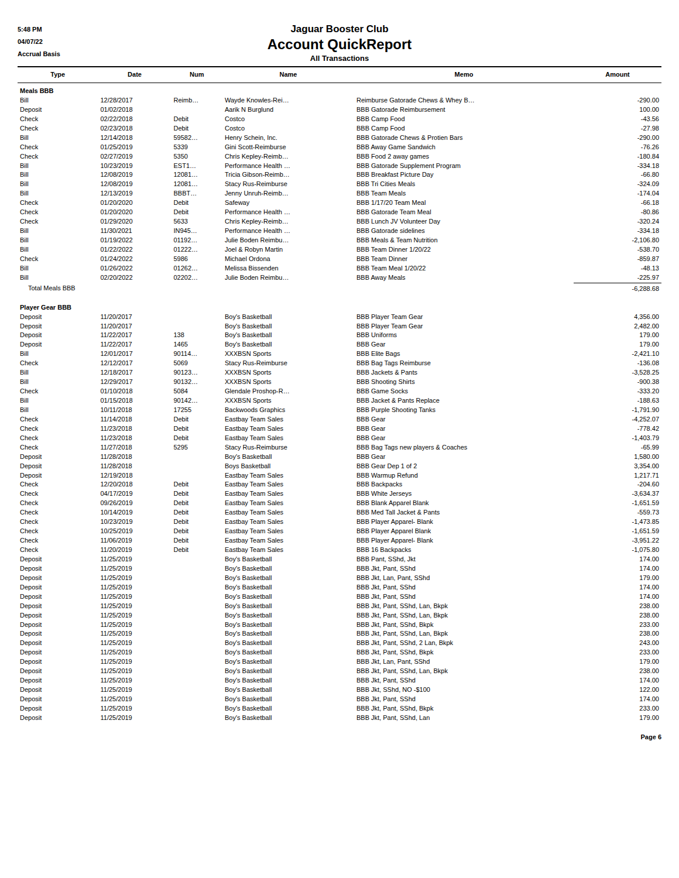5:48 PM
04/07/22
Accrual Basis
Jaguar Booster Club
Account QuickReport
All Transactions
| Type | Date | Num | Name | Memo | Amount |
| --- | --- | --- | --- | --- | --- |
| Meals BBB |
| Bill | 12/28/2017 | Reimb… | Wayde Knowles-Rei… | Reimburse Gatorade Chews & Whey B… | -290.00 |
| Deposit | 01/02/2018 | | Aarik N Burglund | BBB Gatorade Reimbursement | 100.00 |
| Check | 02/22/2018 | Debit | Costco | BBB Camp Food | -43.56 |
| Check | 02/23/2018 | Debit | Costco | BBB Camp Food | -27.98 |
| Bill | 12/14/2018 | 59582… | Henry Schein, Inc. | BBB Gatorade Chews & Protien Bars | -290.00 |
| Check | 01/25/2019 | 5339 | Gini Scott-Reimburse | BBB Away Game Sandwich | -76.26 |
| Check | 02/27/2019 | 5350 | Chris Kepley-Reimb… | BBB Food 2 away games | -180.84 |
| Bill | 10/23/2019 | EST1… | Performance Health … | BBB Gatorade Supplement Program | -334.18 |
| Bill | 12/08/2019 | 12081… | Tricia Gibson-Reimb… | BBB Breakfast Picture Day | -66.80 |
| Bill | 12/08/2019 | 12081… | Stacy Rus-Reimburse | BBB Tri Cities Meals | -324.09 |
| Bill | 12/13/2019 | BBBT… | Jenny Unruh-Reimb… | BBB Team Meals | -174.04 |
| Check | 01/20/2020 | Debit | Safeway | BBB 1/17/20 Team Meal | -66.18 |
| Check | 01/20/2020 | Debit | Performance Health … | BBB Gatorade Team Meal | -80.86 |
| Check | 01/29/2020 | 5633 | Chris Kepley-Reimb… | BBB Lunch JV Volunteer Day | -320.24 |
| Bill | 11/30/2021 | IN945… | Performance Health … | BBB Gatorade sidelines | -334.18 |
| Bill | 01/19/2022 | 01192… | Julie Boden Reimbu… | BBB Meals & Team Nutrition | -2,106.80 |
| Bill | 01/22/2022 | 01222… | Joel & Robyn Martin | BBB Team Dinner 1/20/22 | -538.70 |
| Check | 01/24/2022 | 5986 | Michael Ordona | BBB Team Dinner | -859.87 |
| Bill | 01/26/2022 | 01262… | Melissa Bissenden | BBB Team Meal 1/20/22 | -48.13 |
| Bill | 02/20/2022 | 02202… | Julie Boden Reimbu… | BBB Away Meals | -225.97 |
| Total Meals BBB | -6,288.68 |
| Player Gear BBB |
| Deposit | 11/20/2017 | | Boy's Basketball | BBB Player Team Gear | 4,356.00 |
| Deposit | 11/20/2017 | | Boy's Basketball | BBB Player Team Gear | 2,482.00 |
| Deposit | 11/22/2017 | 138 | Boy's Basketball | BBB Uniforms | 179.00 |
| Deposit | 11/22/2017 | 1465 | Boy's Basketball | BBB Gear | 179.00 |
| Bill | 12/01/2017 | 90114… | XXXBSN Sports | BBB Elite Bags | -2,421.10 |
| Check | 12/12/2017 | 5069 | Stacy Rus-Reimburse | BBB Bag Tags Reimburse | -136.08 |
| Bill | 12/18/2017 | 90123… | XXXBSN Sports | BBB Jackets & Pants | -3,528.25 |
| Bill | 12/29/2017 | 90132… | XXXBSN Sports | BBB Shooting Shirts | -900.38 |
| Check | 01/10/2018 | 5084 | Glendale Proshop-R… | BBB Game Socks | -333.20 |
| Bill | 01/15/2018 | 90142… | XXXBSN Sports | BBB Jacket & Pants Replace | -188.63 |
| Bill | 10/11/2018 | 17255 | Backwoods Graphics | BBB Purple Shooting Tanks | -1,791.90 |
| Check | 11/14/2018 | Debit | Eastbay Team Sales | BBB Gear | -4,252.07 |
| Check | 11/23/2018 | Debit | Eastbay Team Sales | BBB Gear | -778.42 |
| Check | 11/23/2018 | Debit | Eastbay Team Sales | BBB Gear | -1,403.79 |
| Check | 11/27/2018 | 5295 | Stacy Rus-Reimburse | BBB Bag Tags new players & Coaches | -65.99 |
| Deposit | 11/28/2018 | | Boy's Basketball | BBB Gear | 1,580.00 |
| Deposit | 11/28/2018 | | Boys Basketball | BBB Gear Dep 1 of 2 | 3,354.00 |
| Deposit | 12/19/2018 | | Eastbay Team Sales | BBB Warmup Refund | 1,217.71 |
| Check | 12/20/2018 | Debit | Eastbay Team Sales | BBB Backpacks | -204.60 |
| Check | 04/17/2019 | Debit | Eastbay Team Sales | BBB White Jerseys | -3,634.37 |
| Check | 09/26/2019 | Debit | Eastbay Team Sales | BBB Blank Apparel Blank | -1,651.59 |
| Check | 10/14/2019 | Debit | Eastbay Team Sales | BBB Med Tall Jacket & Pants | -559.73 |
| Check | 10/23/2019 | Debit | Eastbay Team Sales | BBB Player Apparel- Blank | -1,473.85 |
| Check | 10/25/2019 | Debit | Eastbay Team Sales | BBB Player Apparel Blank | -1,651.59 |
| Check | 11/06/2019 | Debit | Eastbay Team Sales | BBB Player Apparel- Blank | -3,951.22 |
| Check | 11/20/2019 | Debit | Eastbay Team Sales | BBB 16 Backpacks | -1,075.80 |
| Deposit | 11/25/2019 | | Boy's Basketball | BBB Pant, SShd, Jkt | 174.00 |
| Deposit | 11/25/2019 | | Boy's Basketball | BBB Jkt, Pant, SShd | 174.00 |
| Deposit | 11/25/2019 | | Boy's Basketball | BBB Jkt, Lan, Pant, SShd | 179.00 |
| Deposit | 11/25/2019 | | Boy's Basketball | BBB Jkt, Pant, SShd | 174.00 |
| Deposit | 11/25/2019 | | Boy's Basketball | BBB Jkt, Pant, SShd | 174.00 |
| Deposit | 11/25/2019 | | Boy's Basketball | BBB Jkt, Pant, SShd, Lan, Bkpk | 238.00 |
| Deposit | 11/25/2019 | | Boy's Basketball | BBB Jkt, Pant, SShd, Lan, Bkpk | 238.00 |
| Deposit | 11/25/2019 | | Boy's Basketball | BBB Jkt, Pant, SShd, Bkpk | 233.00 |
| Deposit | 11/25/2019 | | Boy's Basketball | BBB Jkt, Pant, SShd, Lan, Bkpk | 238.00 |
| Deposit | 11/25/2019 | | Boy's Basketball | BBB Jkt, Pant, SShd, 2 Lan, Bkpk | 243.00 |
| Deposit | 11/25/2019 | | Boy's Basketball | BBB Jkt, Pant, SShd, Bkpk | 233.00 |
| Deposit | 11/25/2019 | | Boy's Basketball | BBB Jkt, Lan, Pant, SShd | 179.00 |
| Deposit | 11/25/2019 | | Boy's Basketball | BBB Jkt, Pant, SShd, Lan, Bkpk | 238.00 |
| Deposit | 11/25/2019 | | Boy's Basketball | BBB Jkt, Pant, SShd | 174.00 |
| Deposit | 11/25/2019 | | Boy's Basketball | BBB Jkt, SShd, NO -$100 | 122.00 |
| Deposit | 11/25/2019 | | Boy's Basketball | BBB Jkt, Pant, SShd | 174.00 |
| Deposit | 11/25/2019 | | Boy's Basketball | BBB Jkt, Pant, SShd, Bkpk | 233.00 |
| Deposit | 11/25/2019 | | Boy's Basketball | BBB Jkt, Pant, SShd, Lan | 179.00 |
Page 6